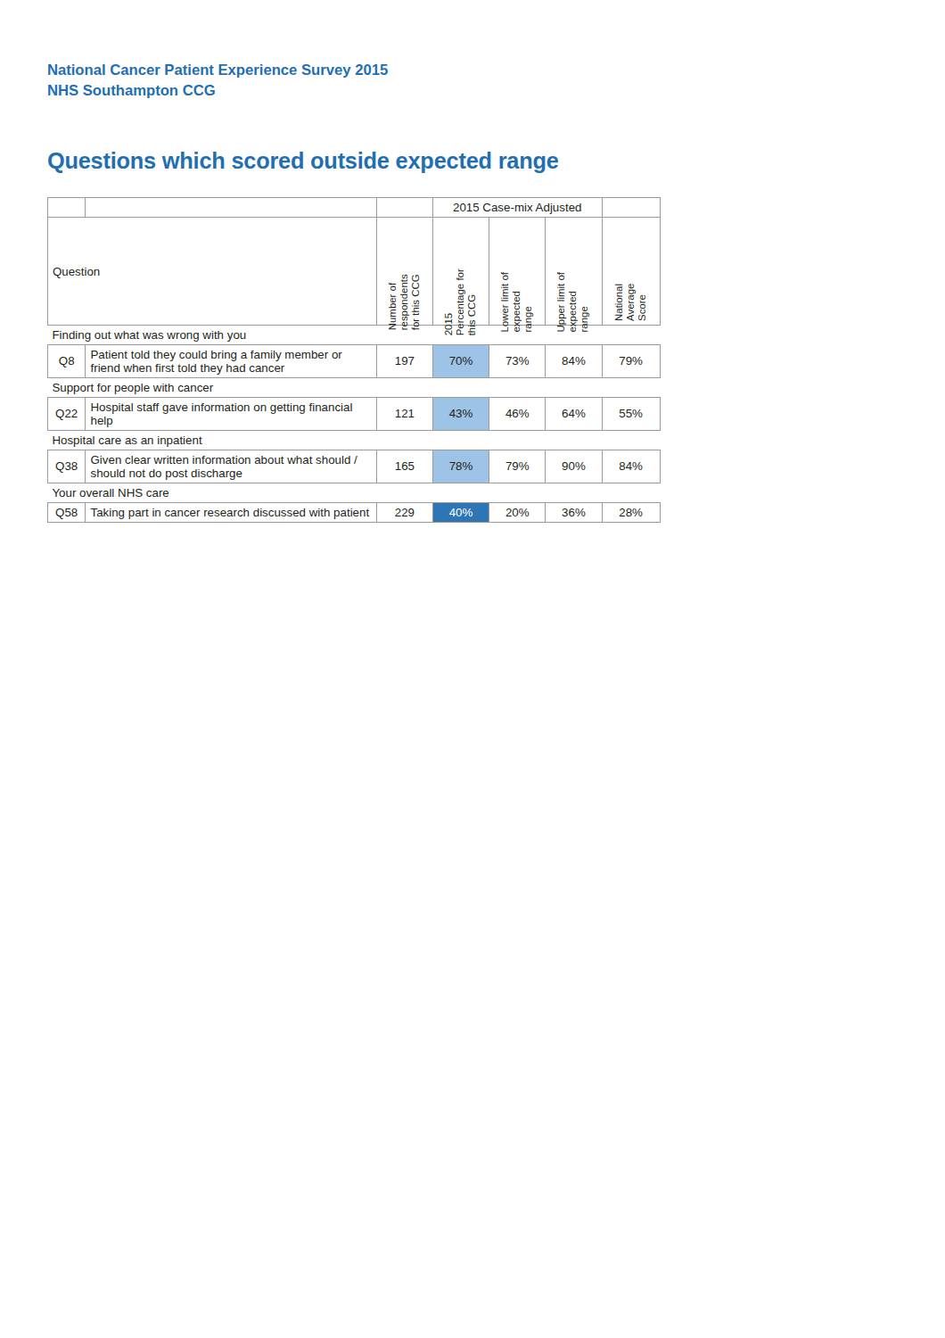National Cancer Patient Experience Survey 2015
NHS Southampton CCG
Questions which scored outside expected range
| | | | 2015 Case-mix Adjusted | |
| Question | Number of respondents for this CCG | 2015 Percentage for this CCG | Lower limit of expected range | Upper limit of expected range | National Average Score |
| Finding out what was wrong with you |
| Q8 | Patient told they could bring a family member or friend when first told they had cancer | 197 | 70% | 73% | 84% | 79% |
| Support for people with cancer |
| Q22 | Hospital staff gave information on getting financial help | 121 | 43% | 46% | 64% | 55% |
| Hospital care as an inpatient |
| Q38 | Given clear written information about what should / should not do post discharge | 165 | 78% | 79% | 90% | 84% |
| Your overall NHS care |
| Q58 | Taking part in cancer research discussed with patient | 229 | 40% | 20% | 36% | 28% |